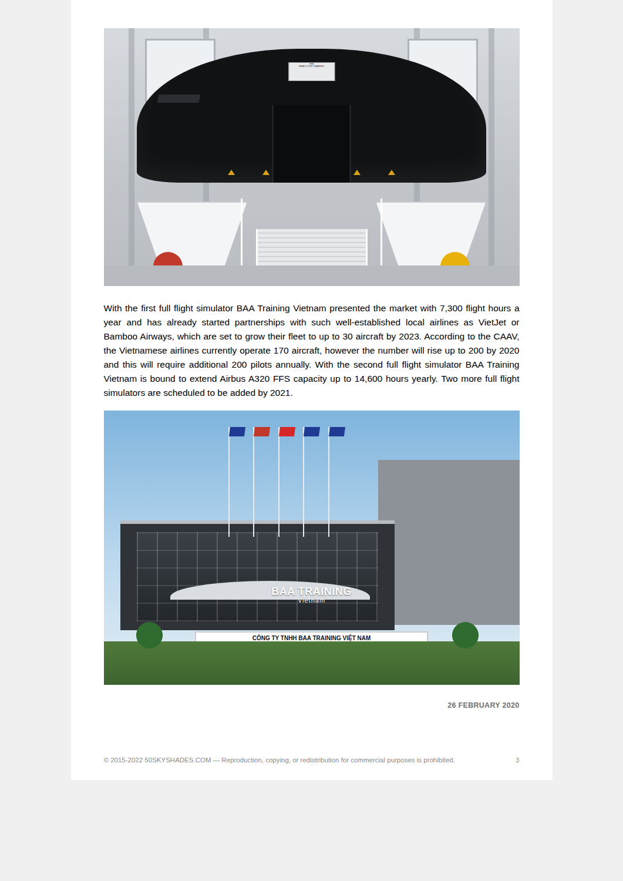SIM
READY FOR TRAINING
With the first full flight simulator BAA Training Vietnam presented the market with 7,300 flight hours a year and has already started partnerships with such well-established local airlines as VietJet or Bamboo Airways, which are set to grow their fleet to up to 30 aircraft by 2023. According to the CAAV, the Vietnamese airlines currently operate 170 aircraft, however the number will rise up to 200 by 2020 and this will require additional 200 pilots annually. With the second full flight simulator BAA Training Vietnam is bound to extend Airbus A320 FFS capacity up to 14,600 hours yearly. Two more full flight simulators are scheduled to be added by 2021.
BAA TRAININGVietnam
CÔNG TY TNHH BAA TRAINING VIỆT NAM 99 LE VAN VIET, P.TANG NHON PHU A, QUAN 9, TPHCM
26 FEBRUARY 2020
© 2015-2022 50SKYSHADES.COM — Reproduction, copying, or redistribution for commercial purposes is prohibited.
3